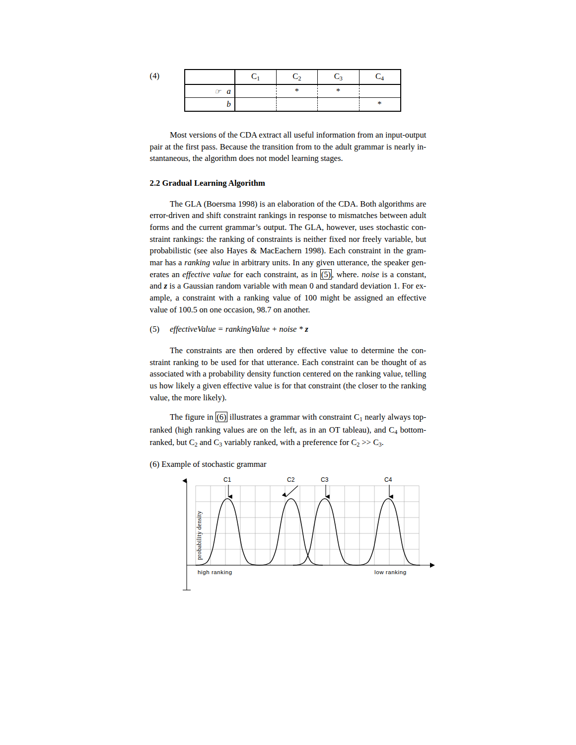(4)
| | C 1 | C 2 | C 3 | C 4 |
| --- | --- | --- | --- | --- |
| ☞ a | | * | * | |
| b | | | | * |
Most versions of the CDA extract all useful information from an input-output pair at the first pass. Because the transition from to the adult grammar is nearly instantaneous, the algorithm does not model learning stages.
2.2 Gradual Learning Algorithm
The GLA (Boersma 1998) is an elaboration of the CDA. Both algorithms are error-driven and shift constraint rankings in response to mismatches between adult forms and the current grammar’s output. The GLA, however, uses stochastic constraint rankings: the ranking of constraints is neither fixed nor freely variable, but probabilistic (see also Hayes & MacEachern 1998). Each constraint in the grammar has a ranking value in arbitrary units. In any given utterance, the speaker generates an effective value for each constraint, as in (5), where. noise is a constant, and z is a Gaussian random variable with mean 0 and standard deviation 1. For example, a constraint with a ranking value of 100 might be assigned an effective value of 100.5 on one occasion, 98.7 on another.
(5) effectiveValue = rankingValue + noise * z
The constraints are then ordered by effective value to determine the constraint ranking to be used for that utterance. Each constraint can be thought of as associated with a probability density function centered on the ranking value, telling us how likely a given effective value is for that constraint (the closer to the ranking value, the more likely).
The figure in (6) illustrates a grammar with constraint C1 nearly always top-ranked (high ranking values are on the left, as in an OT tableau), and C4 bottom-ranked, but C2 and C3 variably ranked, with a preference for C2 >> C3.
(6) Example of stochastic grammar
probability density C1 C2 C3 C4 high ranking low ranking